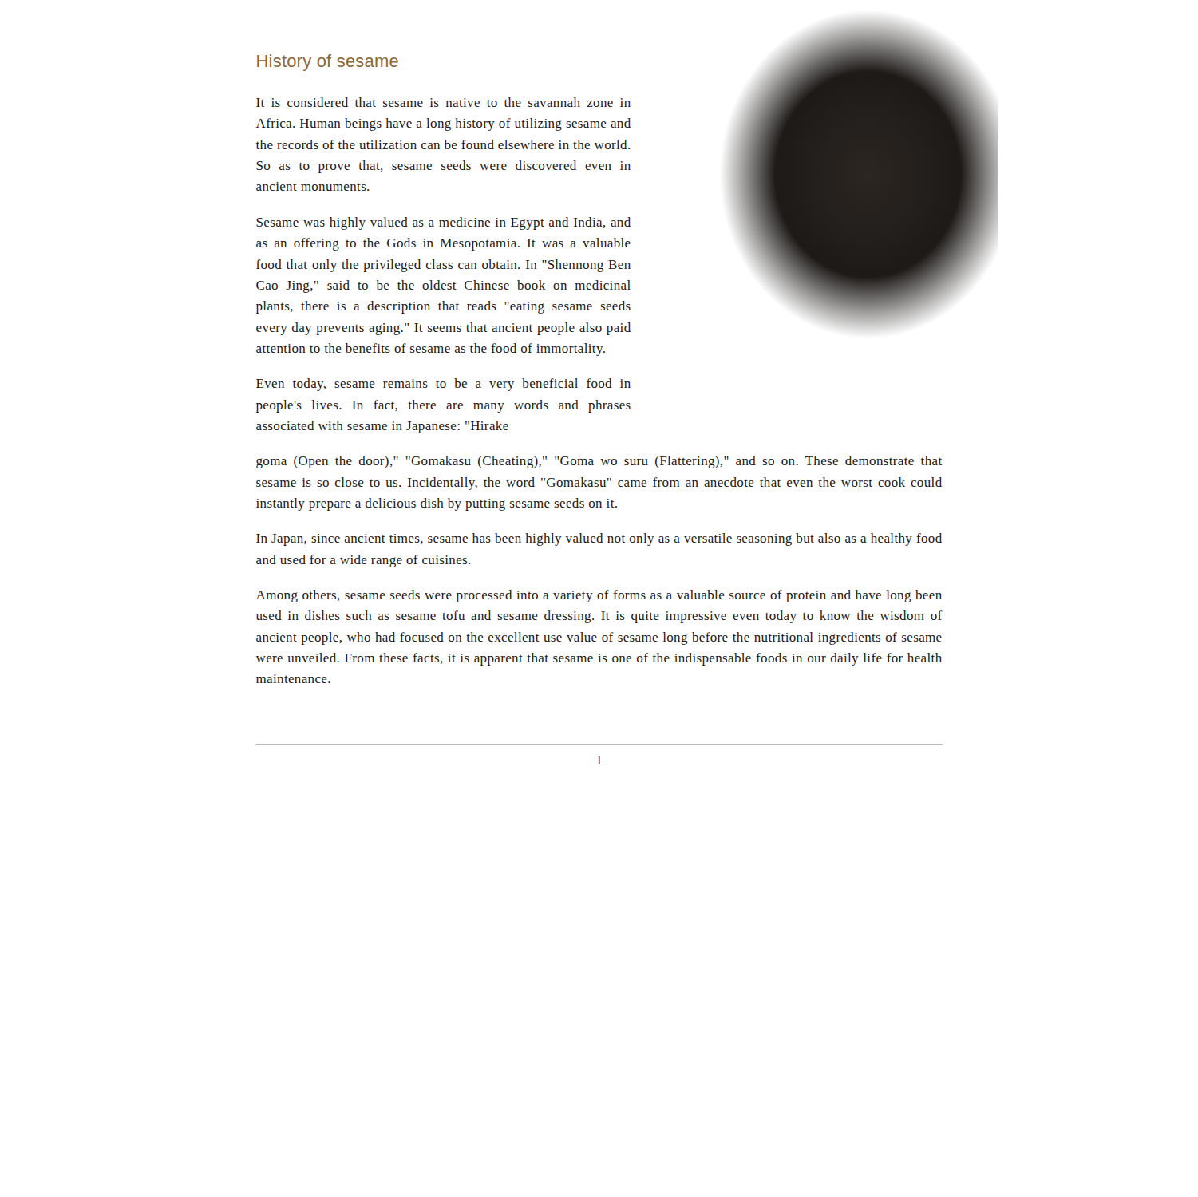History of sesame
It is considered that sesame is native to the savannah zone in Africa. Human beings have a long history of utilizing sesame and the records of the utilization can be found elsewhere in the world. So as to prove that, sesame seeds were discovered even in ancient monuments.
Sesame was highly valued as a medicine in Egypt and India, and as an offering to the Gods in Mesopotamia. It was a valuable food that only the privileged class can obtain. In "Shennong Ben Cao Jing," said to be the oldest Chinese book on medicinal plants, there is a description that reads "eating sesame seeds every day prevents aging." It seems that ancient people also paid attention to the benefits of sesame as the food of immortality.
Even today, sesame remains to be a very beneficial food in people's lives. In fact, there are many words and phrases associated with sesame in Japanese: "Hirake
goma (Open the door)," "Gomakasu (Cheating)," "Goma wo suru (Flattering)," and so on. These demonstrate that sesame is so close to us. Incidentally, the word "Gomakasu" came from an anecdote that even the worst cook could instantly prepare a delicious dish by putting sesame seeds on it.
In Japan, since ancient times, sesame has been highly valued not only as a versatile seasoning but also as a healthy food and used for a wide range of cuisines.
Among others, sesame seeds were processed into a variety of forms as a valuable source of protein and have long been used in dishes such as sesame tofu and sesame dressing. It is quite impressive even today to know the wisdom of ancient people, who had focused on the excellent use value of sesame long before the nutritional ingredients of sesame were unveiled. From these facts, it is apparent that sesame is one of the indispensable foods in our daily life for health maintenance.
1